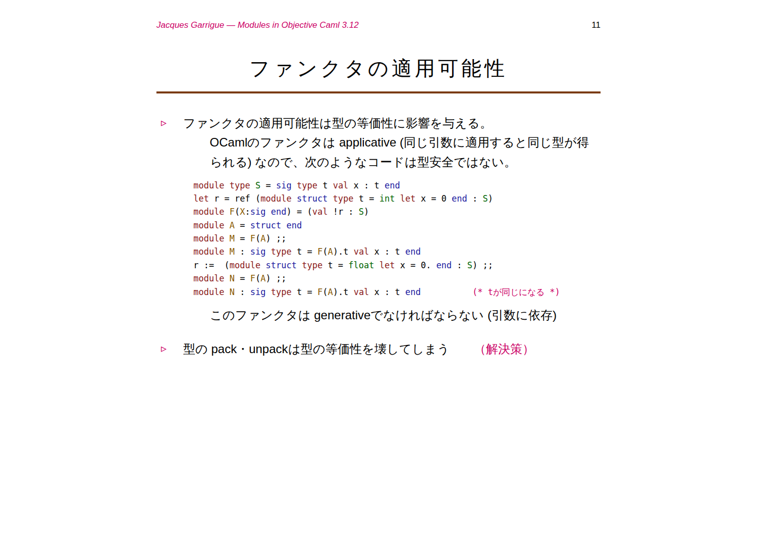Jacques Garrigue — Modules in Objective Caml 3.12 11
ファンクタの適用可能性
ファンクタの適用可能性は型の等価性に影響を与える。
OCamlのファンクタは applicative (同じ引数に適用すると同じ型が得られる) なので、次のようなコードは型安全ではない。
module type S = sig type t val x : t end
let r = ref (module struct type t = int let x = 0 end : S)
module F(X:sig end) = (val !r : S)
module A = struct end
module M = F(A) ;;
module M : sig type t = F(A).t val x : t end
r :=  (module struct type t = float let x = 0. end : S) ;;
module N = F(A) ;;
module N : sig type t = F(A).t val x : t end          (* tが同じになる *)
このファンクタは generativeでなければならない (引数に依存)
型の pack・unpackは型の等価性を壊してしまう（解決策）